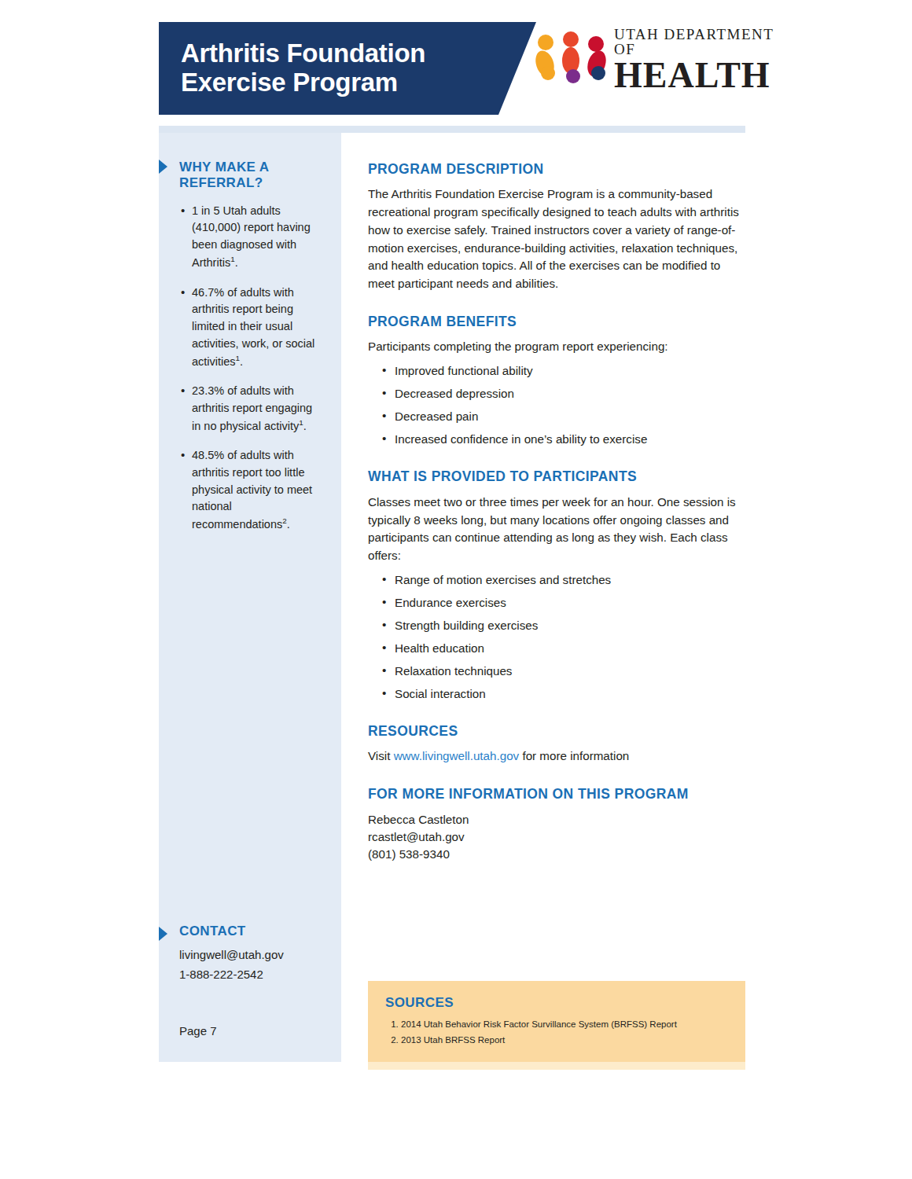Arthritis Foundation
Exercise Program
UTAH DEPARTMENT OF HEALTH
Why make a
referral?
1 in 5 Utah adults (410,000) report having been diagnosed with Arthritis1.
46.7% of adults with arthritis report being limited in their usual activities, work, or social activities1.
23.3% of adults with arthritis report engaging in no physical activity1.
48.5% of adults with arthritis report too little physical activity to meet national recommendations2.
Contact
livingwell@utah.gov
1-888-222-2542
Page 7
Program Description
The Arthritis Foundation Exercise Program is a community-based recreational program specifically designed to teach adults with arthritis how to exercise safely. Trained instructors cover a variety of range-of-motion exercises, endurance-building activities, relaxation techniques, and health education topics. All of the exercises can be modified to meet participant needs and abilities.
Program Benefits
Participants completing the program report experiencing:
Improved functional ability
Decreased depression
Decreased pain
Increased confidence in one’s ability to exercise
What is Provided to Participants
Classes meet two or three times per week for an hour. One session is typically 8 weeks long, but many locations offer ongoing classes and participants can continue attending as long as they wish. Each class offers:
Range of motion exercises and stretches
Endurance exercises
Strength building exercises
Health education
Relaxation techniques
Social interaction
Resources
Visit www.livingwell.utah.gov for more information
For More Information on This Program
Rebecca Castleton
rcastlet@utah.gov
(801) 538-9340
Sources
2014 Utah Behavior Risk Factor Survillance System (BRFSS) Report
2013 Utah BRFSS Report